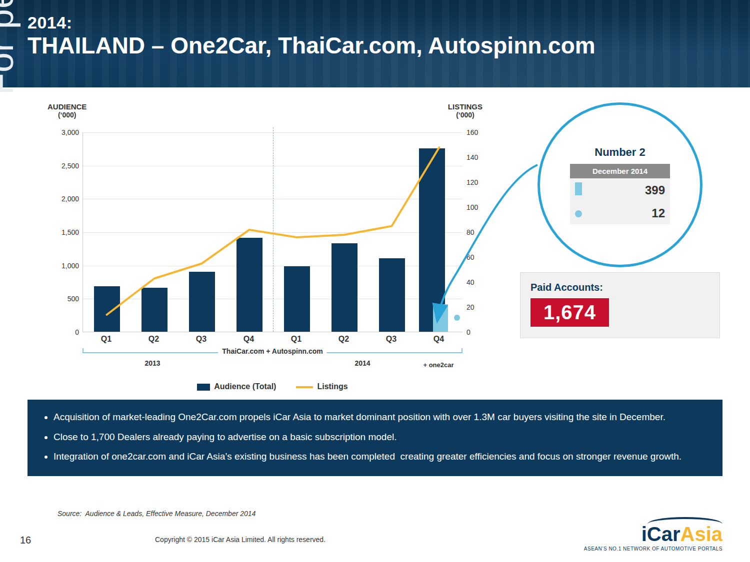2014:
THAILAND – One2Car, ThaiCar.com, Autospinn.com
For personal use only
AUDIENCE(‘000)
LISTINGS(‘000)
3,000
2,500
2,000
1,500
1,000
500
0
160
140
120
100
80
60
40
20
0
Q1 Q2 Q3 Q4 Q1 Q2 Q3 Q4
ThaiCar.com + Autospinn.com
2013
2014
+ one2car
Audience (Total) Listings
Number 2
| December 2014 |
| --- |
| | 399 |
| | 12 |
Paid Accounts:
1,674
Acquisition of market-leading One2Car.com propels iCar Asia to market dominant position with over 1.3M car buyers visiting the site in December.
Close to 1,700 Dealers already paying to advertise on a basic subscription model.
Integration of one2car.com and iCar Asia’s existing business has been completed creating greater efficiencies and focus on stronger revenue growth.
Source: Audience & Leads, Effective Measure, December 2014
16
Copyright © 2015 iCar Asia Limited. All rights reserved.
iCar Asia
ASEAN’S NO.1 NETWORK OF AUTOMOTIVE PORTALS